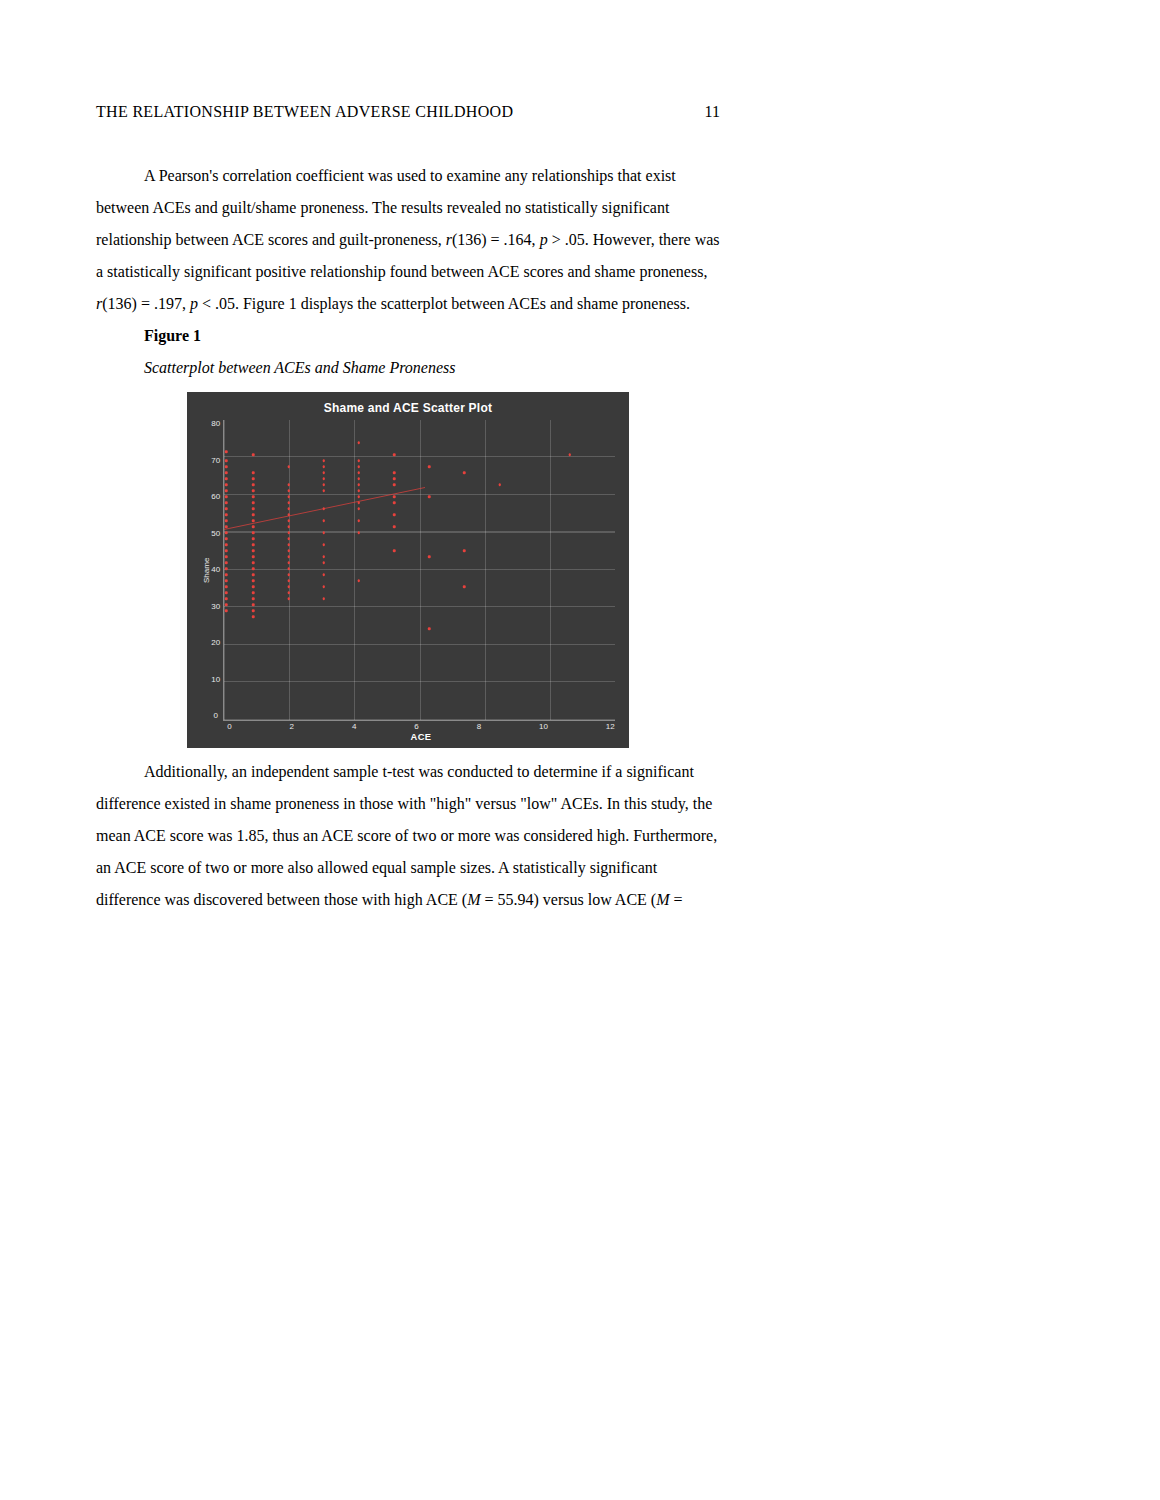The Relationship Between Adverse Childhood 11
A Pearson's correlation coefficient was used to examine any relationships that exist between ACEs and guilt/shame proneness. The results revealed no statistically significant relationship between ACE scores and guilt-proneness, r(136) = .164, p > .05. However, there was a statistically significant positive relationship found between ACE scores and shame proneness, r(136) = .197, p < .05. Figure 1 displays the scatterplot between ACEs and shame proneness.
Figure 1
Scatterplot between ACEs and Shame Proneness
Shame and ACE Scatter Plot
Shame
80 70 60 50 40 30 20 10 0
0 2 4 6 8 10 12
ACE
Additionally, an independent sample t-test was conducted to determine if a significant difference existed in shame proneness in those with "high" versus "low" ACEs. In this study, the mean ACE score was 1.85, thus an ACE score of two or more was considered high. Furthermore, an ACE score of two or more also allowed equal sample sizes. A statistically significant difference was discovered between those with high ACE (M = 55.94) versus low ACE (M =